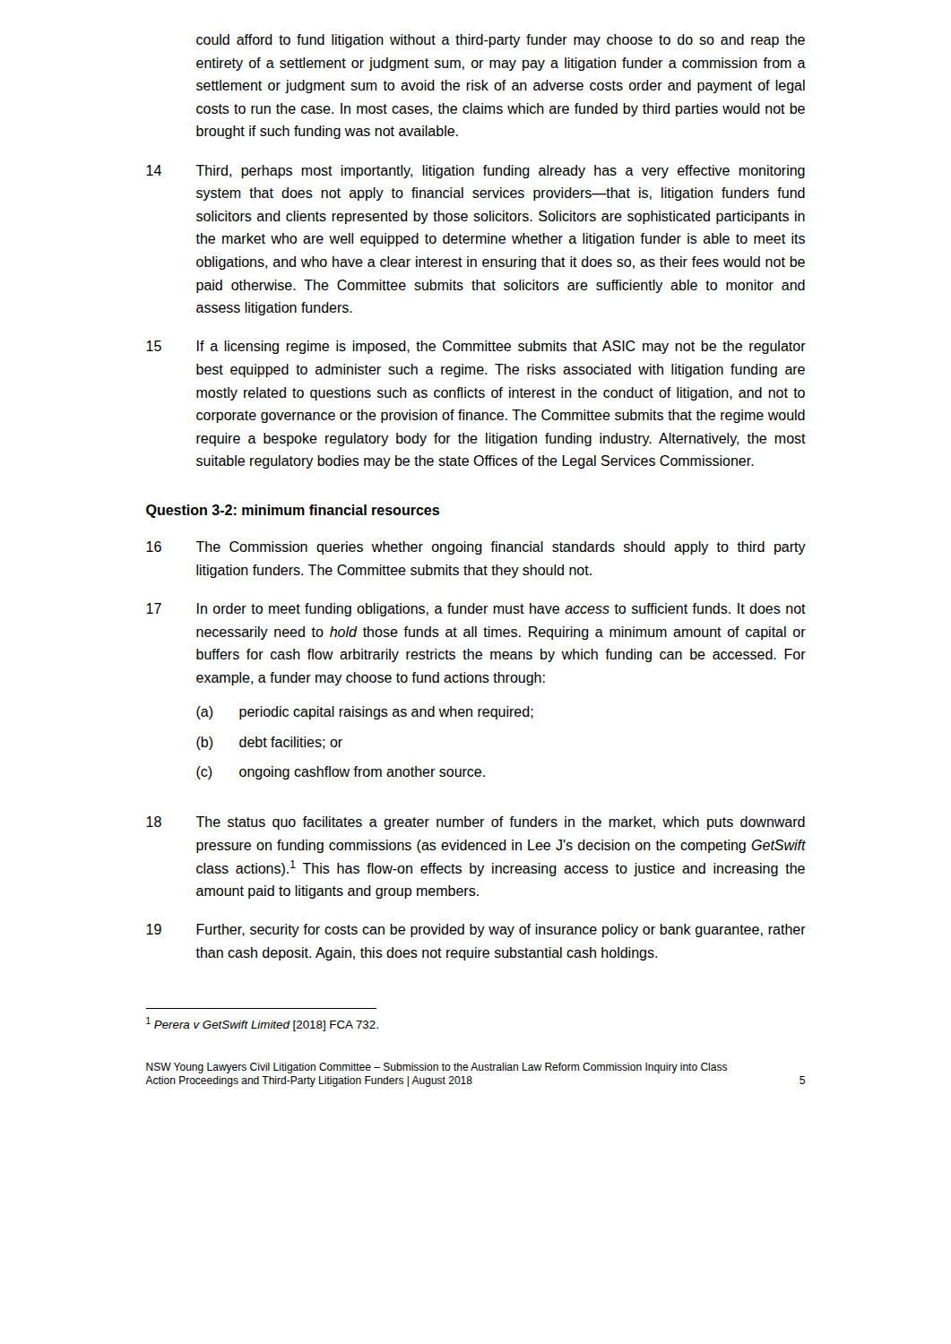could afford to fund litigation without a third-party funder may choose to do so and reap the entirety of a settlement or judgment sum, or may pay a litigation funder a commission from a settlement or judgment sum to avoid the risk of an adverse costs order and payment of legal costs to run the case. In most cases, the claims which are funded by third parties would not be brought if such funding was not available.
14
Third, perhaps most importantly, litigation funding already has a very effective monitoring system that does not apply to financial services providers—that is, litigation funders fund solicitors and clients represented by those solicitors. Solicitors are sophisticated participants in the market who are well equipped to determine whether a litigation funder is able to meet its obligations, and who have a clear interest in ensuring that it does so, as their fees would not be paid otherwise. The Committee submits that solicitors are sufficiently able to monitor and assess litigation funders.
15
If a licensing regime is imposed, the Committee submits that ASIC may not be the regulator best equipped to administer such a regime. The risks associated with litigation funding are mostly related to questions such as conflicts of interest in the conduct of litigation, and not to corporate governance or the provision of finance. The Committee submits that the regime would require a bespoke regulatory body for the litigation funding industry. Alternatively, the most suitable regulatory bodies may be the state Offices of the Legal Services Commissioner.
Question 3-2: minimum financial resources
16
The Commission queries whether ongoing financial standards should apply to third party litigation funders. The Committee submits that they should not.
17
In order to meet funding obligations, a funder must have access to sufficient funds. It does not necessarily need to hold those funds at all times. Requiring a minimum amount of capital or buffers for cash flow arbitrarily restricts the means by which funding can be accessed. For example, a funder may choose to fund actions through:
(a) periodic capital raisings as and when required;
(b) debt facilities; or
(c) ongoing cashflow from another source.
18
The status quo facilitates a greater number of funders in the market, which puts downward pressure on funding commissions (as evidenced in Lee J's decision on the competing GetSwift class actions).1 This has flow-on effects by increasing access to justice and increasing the amount paid to litigants and group members.
19
Further, security for costs can be provided by way of insurance policy or bank guarantee, rather than cash deposit. Again, this does not require substantial cash holdings.
1 Perera v GetSwift Limited [2018] FCA 732.
NSW Young Lawyers Civil Litigation Committee – Submission to the Australian Law Reform Commission Inquiry into Class Action Proceedings and Third-Party Litigation Funders | August 2018
5